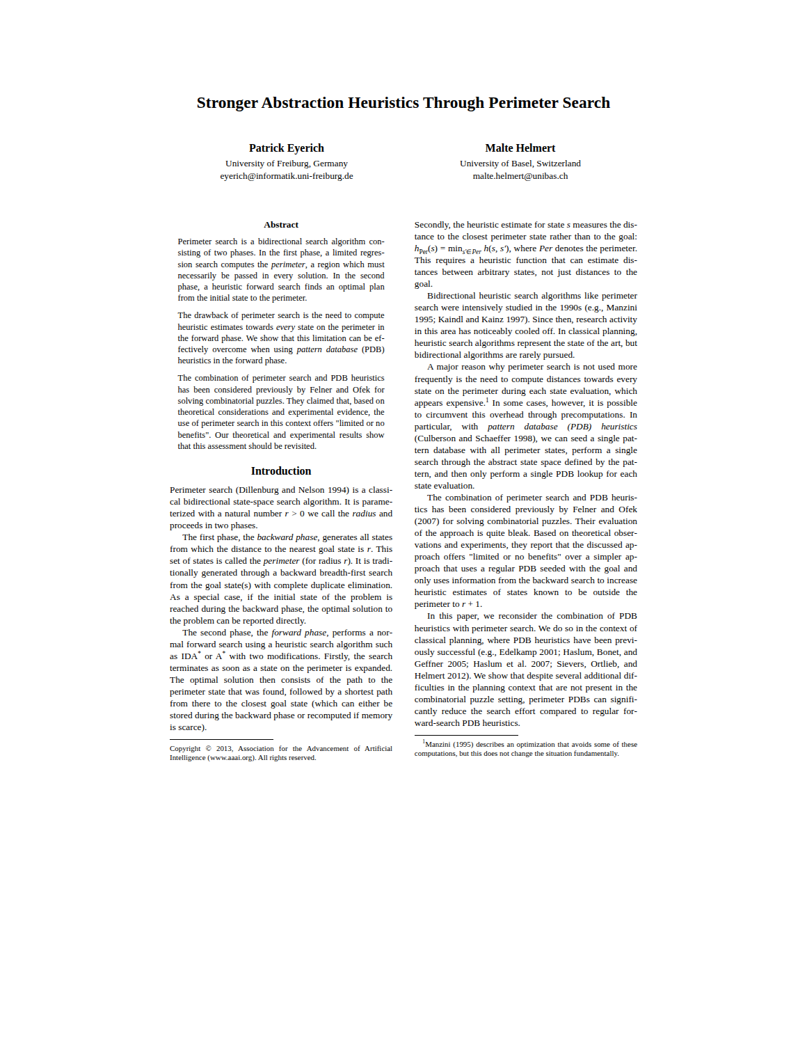Stronger Abstraction Heuristics Through Perimeter Search
| Patrick Eyerich University of Freiburg, Germany eyerich@informatik.uni-freiburg.de | Malte Helmert University of Basel, Switzerland malte.helmert@unibas.ch |
Abstract
Perimeter search is a bidirectional search algorithm consisting of two phases. In the first phase, a limited regression search computes the perimeter, a region which must necessarily be passed in every solution. In the second phase, a heuristic forward search finds an optimal plan from the initial state to the perimeter.
The drawback of perimeter search is the need to compute heuristic estimates towards every state on the perimeter in the forward phase. We show that this limitation can be effectively overcome when using pattern database (PDB) heuristics in the forward phase.
The combination of perimeter search and PDB heuristics has been considered previously by Felner and Ofek for solving combinatorial puzzles. They claimed that, based on theoretical considerations and experimental evidence, the use of perimeter search in this context offers "limited or no benefits". Our theoretical and experimental results show that this assessment should be revisited.
Introduction
Perimeter search (Dillenburg and Nelson 1994) is a classical bidirectional state-space search algorithm. It is parameterized with a natural number r > 0 we call the radius and proceeds in two phases.
The first phase, the backward phase, generates all states from which the distance to the nearest goal state is r. This set of states is called the perimeter (for radius r). It is traditionally generated through a backward breadth-first search from the goal state(s) with complete duplicate elimination. As a special case, if the initial state of the problem is reached during the backward phase, the optimal solution to the problem can be reported directly.
The second phase, the forward phase, performs a normal forward search using a heuristic search algorithm such as IDA* or A* with two modifications. Firstly, the search terminates as soon as a state on the perimeter is expanded. The optimal solution then consists of the path to the perimeter state that was found, followed by a shortest path from there to the closest goal state (which can either be stored during the backward phase or recomputed if memory is scarce).
Copyright © 2013, Association for the Advancement of Artificial Intelligence (www.aaai.org). All rights reserved.
Secondly, the heuristic estimate for state s measures the distance to the closest perimeter state rather than to the goal: hPer(s) = mins′∈Per h(s, s′), where Per denotes the perimeter. This requires a heuristic function that can estimate distances between arbitrary states, not just distances to the goal.
Bidirectional heuristic search algorithms like perimeter search were intensively studied in the 1990s (e.g., Manzini 1995; Kaindl and Kainz 1997). Since then, research activity in this area has noticeably cooled off. In classical planning, heuristic search algorithms represent the state of the art, but bidirectional algorithms are rarely pursued.
A major reason why perimeter search is not used more frequently is the need to compute distances towards every state on the perimeter during each state evaluation, which appears expensive.1 In some cases, however, it is possible to circumvent this overhead through precomputations. In particular, with pattern database (PDB) heuristics (Culberson and Schaeffer 1998), we can seed a single pattern database with all perimeter states, perform a single search through the abstract state space defined by the pattern, and then only perform a single PDB lookup for each state evaluation.
The combination of perimeter search and PDB heuristics has been considered previously by Felner and Ofek (2007) for solving combinatorial puzzles. Their evaluation of the approach is quite bleak. Based on theoretical observations and experiments, they report that the discussed approach offers "limited or no benefits" over a simpler approach that uses a regular PDB seeded with the goal and only uses information from the backward search to increase heuristic estimates of states known to be outside the perimeter to r + 1.
In this paper, we reconsider the combination of PDB heuristics with perimeter search. We do so in the context of classical planning, where PDB heuristics have been previously successful (e.g., Edelkamp 2001; Haslum, Bonet, and Geffner 2005; Haslum et al. 2007; Sievers, Ortlieb, and Helmert 2012). We show that despite several additional difficulties in the planning context that are not present in the combinatorial puzzle setting, perimeter PDBs can significantly reduce the search effort compared to regular forward-search PDB heuristics.
1Manzini (1995) describes an optimization that avoids some of these computations, but this does not change the situation fundamentally.